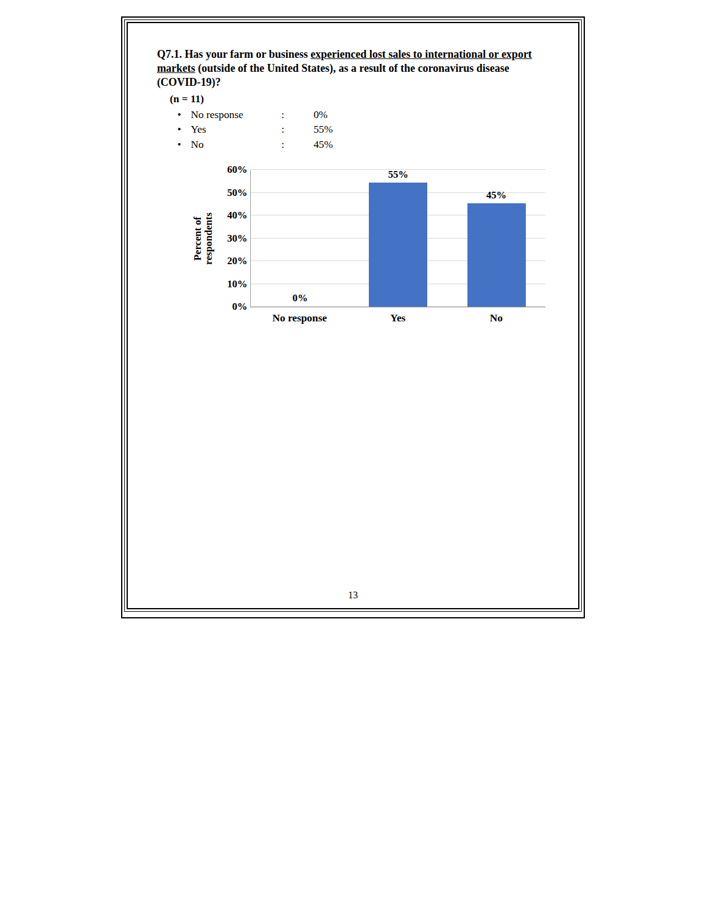Q7.1. Has your farm or business experienced lost sales to international or export markets (outside of the United States), as a result of the coronavirus disease (COVID-19)?
(n = 11)
No response: 0%
Yes: 55%
No: 45%
Percent of
respondents
60%
50%
40%
30%
20%
10%
0%
0%
55%
45%
No response
Yes
No
13